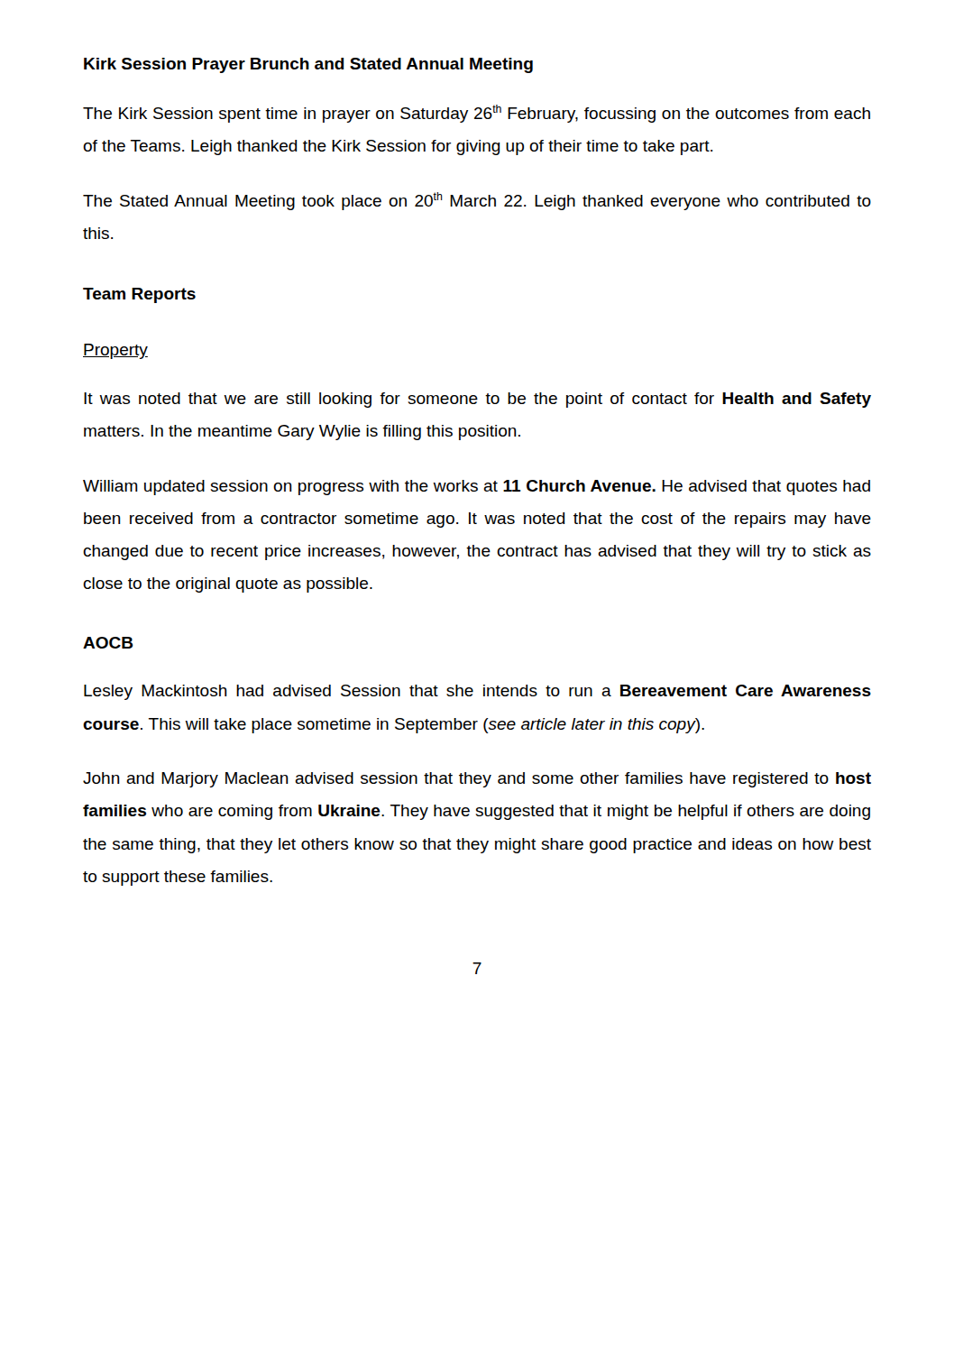Kirk Session Prayer Brunch and Stated Annual Meeting
The Kirk Session spent time in prayer on Saturday 26th February, focussing on the outcomes from each of the Teams. Leigh thanked the Kirk Session for giving up of their time to take part.
The Stated Annual Meeting took place on 20th March 22. Leigh thanked everyone who contributed to this.
Team Reports
Property
It was noted that we are still looking for someone to be the point of contact for Health and Safety matters. In the meantime Gary Wylie is filling this position.
William updated session on progress with the works at 11 Church Avenue. He advised that quotes had been received from a contractor sometime ago. It was noted that the cost of the repairs may have changed due to recent price increases, however, the contract has advised that they will try to stick as close to the original quote as possible.
AOCB
Lesley Mackintosh had advised Session that she intends to run a Bereavement Care Awareness course. This will take place sometime in September (see article later in this copy).
John and Marjory Maclean advised session that they and some other families have registered to host families who are coming from Ukraine. They have suggested that it might be helpful if others are doing the same thing, that they let others know so that they might share good practice and ideas on how best to support these families.
7